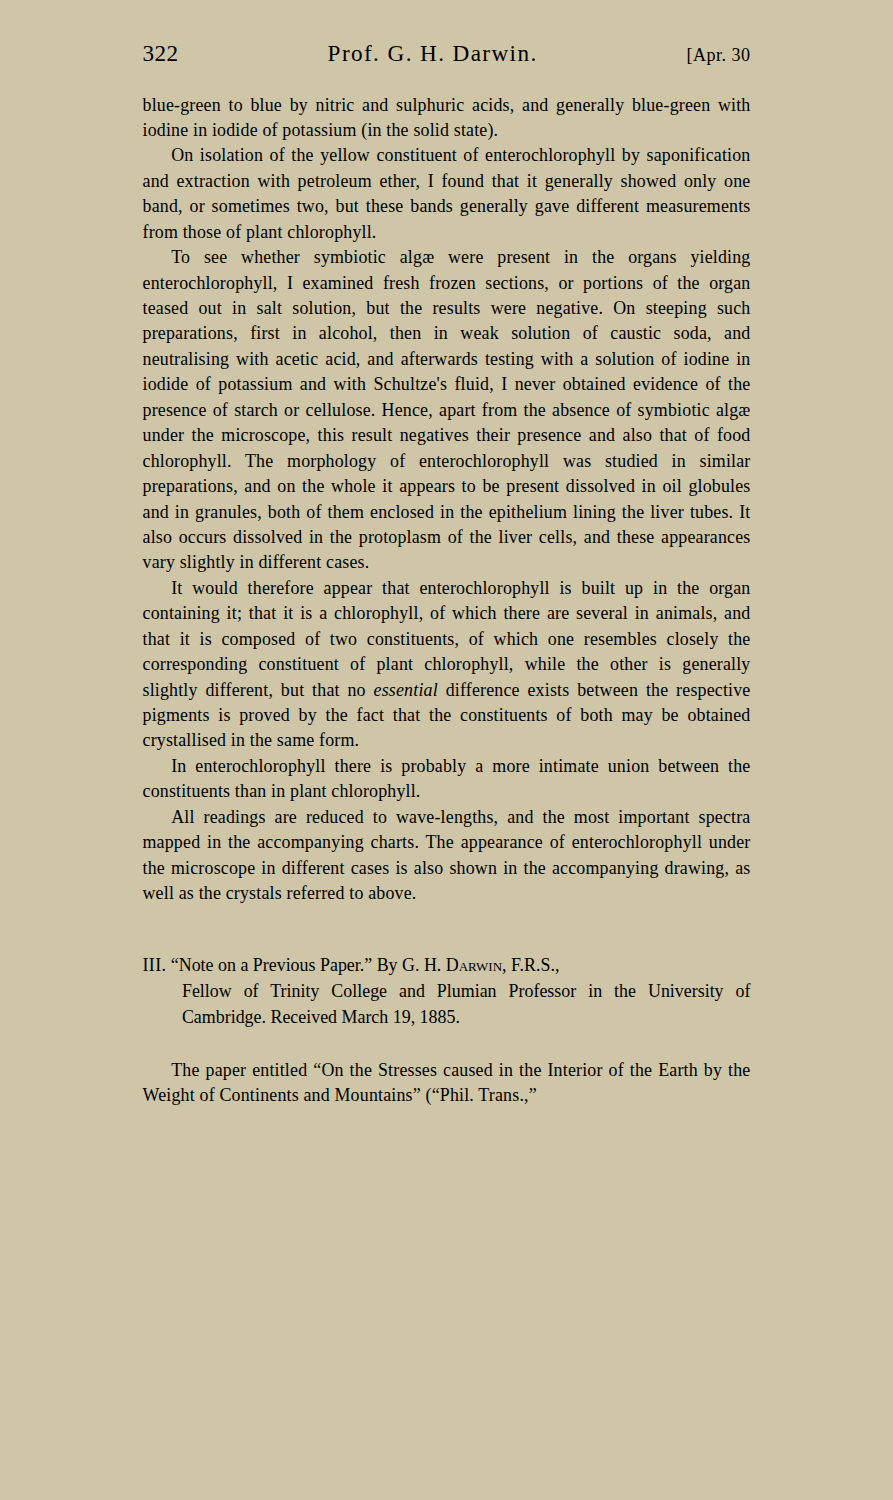322 Prof. G. H. Darwin. [Apr. 30
blue-green to blue by nitric and sulphuric acids, and generally blue-green with iodine in iodide of potassium (in the solid state).
On isolation of the yellow constituent of enterochlorophyll by saponification and extraction with petroleum ether, I found that it generally showed only one band, or sometimes two, but these bands generally gave different measurements from those of plant chlorophyll.
To see whether symbiotic algæ were present in the organs yielding enterochlorophyll, I examined fresh frozen sections, or portions of the organ teased out in salt solution, but the results were negative. On steeping such preparations, first in alcohol, then in weak solution of caustic soda, and neutralising with acetic acid, and afterwards testing with a solution of iodine in iodide of potassium and with Schultze's fluid, I never obtained evidence of the presence of starch or cellulose. Hence, apart from the absence of symbiotic algæ under the microscope, this result negatives their presence and also that of food chlorophyll. The morphology of enterochlorophyll was studied in similar preparations, and on the whole it appears to be present dissolved in oil globules and in granules, both of them enclosed in the epithelium lining the liver tubes. It also occurs dissolved in the protoplasm of the liver cells, and these appearances vary slightly in different cases.
It would therefore appear that enterochlorophyll is built up in the organ containing it; that it is a chlorophyll, of which there are several in animals, and that it is composed of two constituents, of which one resembles closely the corresponding constituent of plant chlorophyll, while the other is generally slightly different, but that no essential difference exists between the respective pigments is proved by the fact that the constituents of both may be obtained crystallised in the same form.
In enterochlorophyll there is probably a more intimate union between the constituents than in plant chlorophyll.
All readings are reduced to wave-lengths, and the most important spectra mapped in the accompanying charts. The appearance of enterochlorophyll under the microscope in different cases is also shown in the accompanying drawing, as well as the crystals referred to above.
III. “Note on a Previous Paper.” By G. H. Darwin, F.R.S.,
Fellow of Trinity College and Plumian Professor in the University of Cambridge. Received March 19, 1885.
The paper entitled “On the Stresses caused in the Interior of the Earth by the Weight of Continents and Mountains” (“Phil. Trans.,”